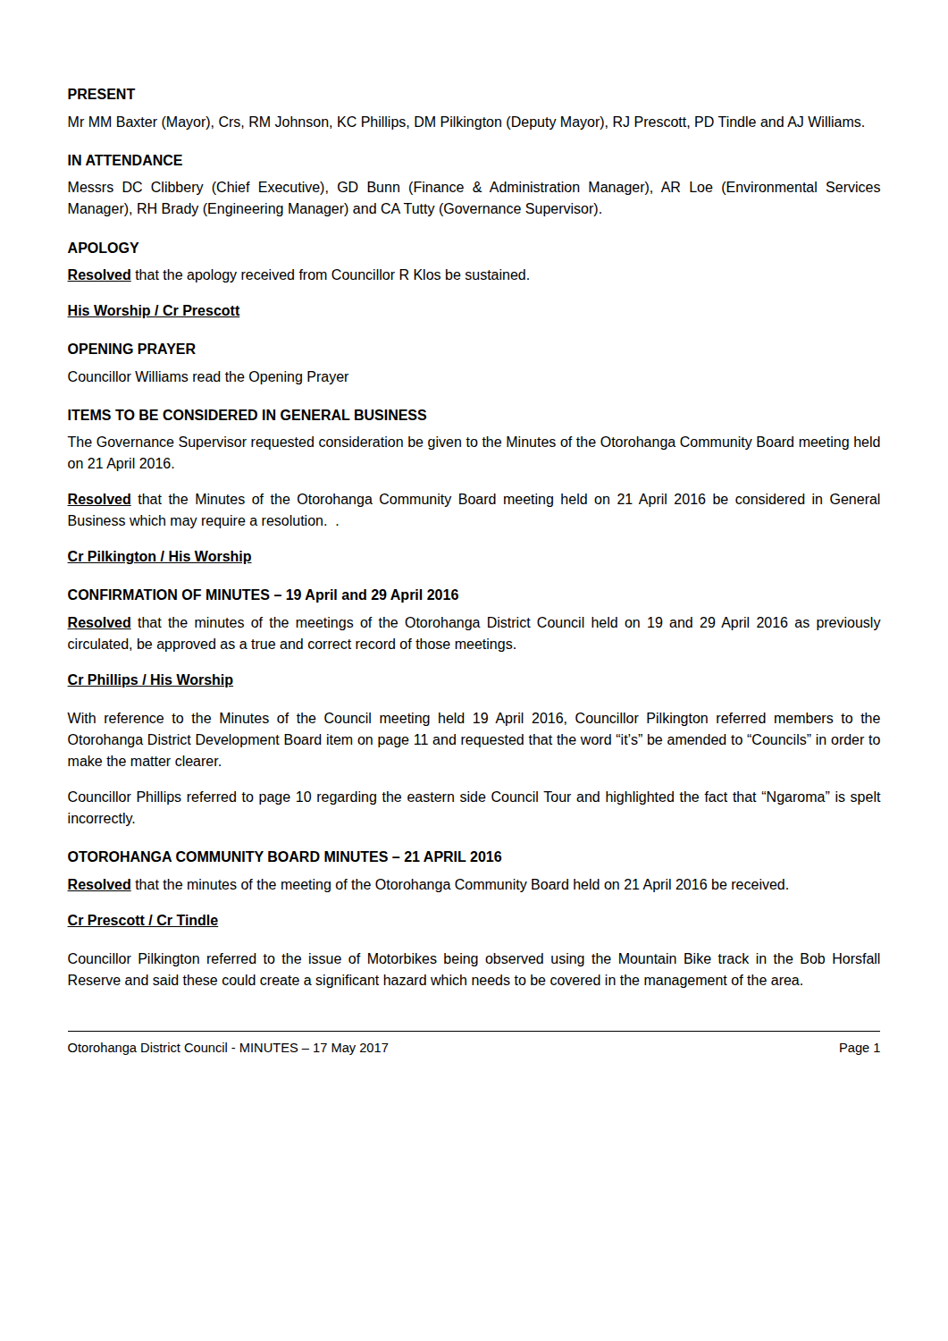PRESENT
Mr MM Baxter (Mayor), Crs, RM Johnson, KC Phillips, DM Pilkington (Deputy Mayor), RJ Prescott, PD Tindle and AJ Williams.
IN ATTENDANCE
Messrs DC Clibbery (Chief Executive), GD Bunn (Finance & Administration Manager), AR Loe (Environmental Services Manager), RH Brady (Engineering Manager) and CA Tutty (Governance Supervisor).
APOLOGY
Resolved that the apology received from Councillor R Klos be sustained.
His Worship / Cr Prescott
OPENING PRAYER
Councillor Williams read the Opening Prayer
ITEMS TO BE CONSIDERED IN GENERAL BUSINESS
The Governance Supervisor requested consideration be given to the Minutes of the Otorohanga Community Board meeting held on 21 April 2016.
Resolved that the Minutes of the Otorohanga Community Board meeting held on 21 April 2016 be considered in General Business which may require a resolution. .
Cr Pilkington / His Worship
CONFIRMATION OF MINUTES – 19 April and 29 April 2016
Resolved that the minutes of the meetings of the Otorohanga District Council held on 19 and 29 April 2016 as previously circulated, be approved as a true and correct record of those meetings.
Cr Phillips / His Worship
With reference to the Minutes of the Council meeting held 19 April 2016, Councillor Pilkington referred members to the Otorohanga District Development Board item on page 11 and requested that the word “it’s” be amended to “Councils” in order to make the matter clearer.
Councillor Phillips referred to page 10 regarding the eastern side Council Tour and highlighted the fact that “Ngaroma” is spelt incorrectly.
OTOROHANGA COMMUNITY BOARD MINUTES – 21 APRIL 2016
Resolved that the minutes of the meeting of the Otorohanga Community Board held on 21 April 2016 be received.
Cr Prescott / Cr Tindle
Councillor Pilkington referred to the issue of Motorbikes being observed using the Mountain Bike track in the Bob Horsfall Reserve and said these could create a significant hazard which needs to be covered in the management of the area.
Otorohanga District Council - MINUTES – 17 May 2017 Page 1